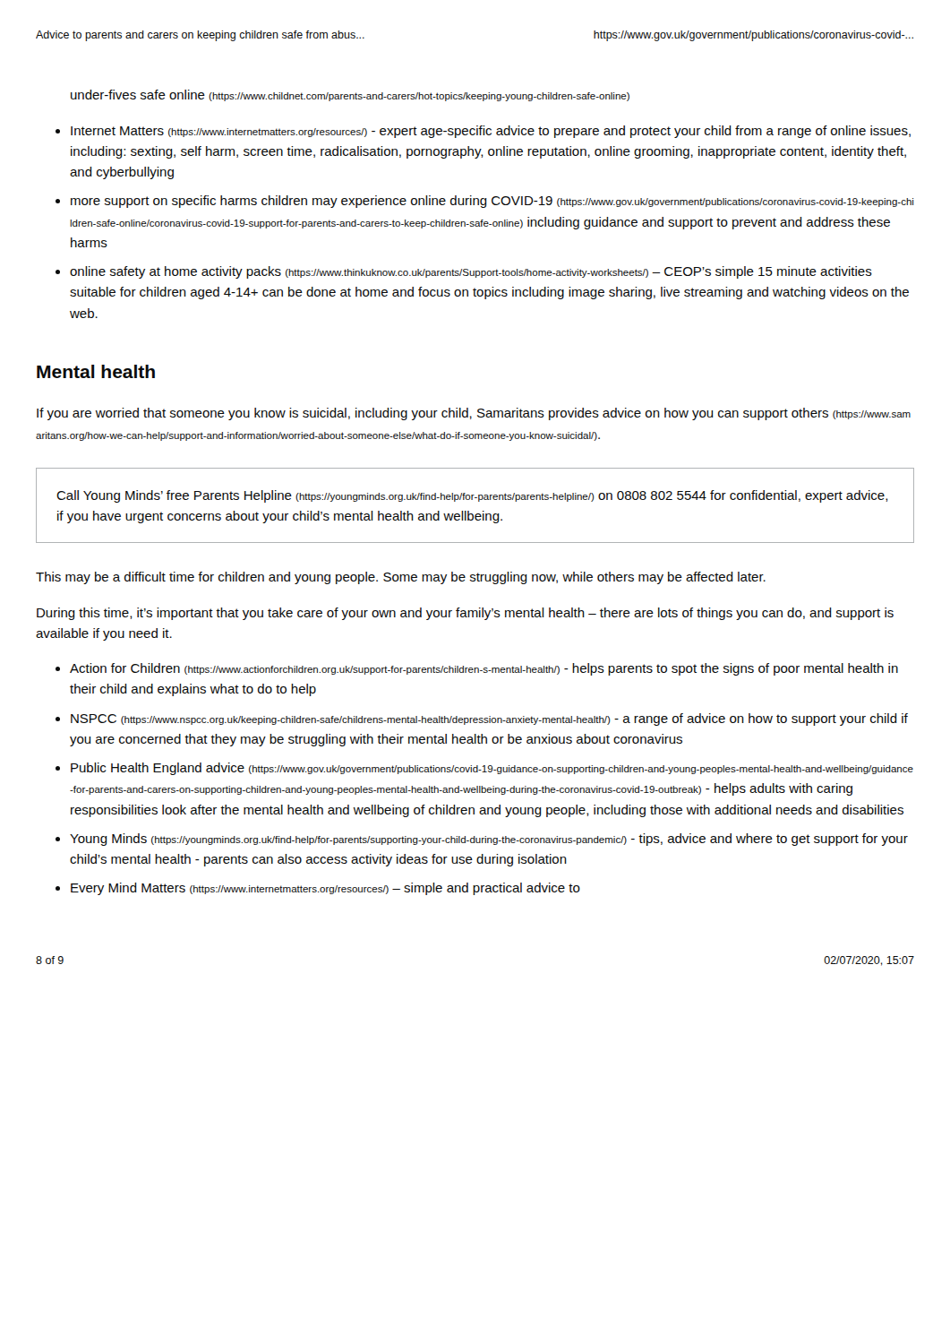Advice to parents and carers on keeping children safe from abus...
https://www.gov.uk/government/publications/coronavirus-covid-...
under-fives safe online (https://www.childnet.com/parents-and-carers/hot-topics/keeping-young-children-safe-online)
Internet Matters (https://www.internetmatters.org/resources/) - expert age-specific advice to prepare and protect your child from a range of online issues, including: sexting, self harm, screen time, radicalisation, pornography, online reputation, online grooming, inappropriate content, identity theft, and cyberbullying
more support on specific harms children may experience online during COVID-19 (https://www.gov.uk/government/publications/coronavirus-covid-19-keeping-children-safe-online/coronavirus-covid-19-support-for-parents-and-carers-to-keep-children-safe-online) including guidance and support to prevent and address these harms
online safety at home activity packs (https://www.thinkuknow.co.uk/parents/Support-tools/home-activity-worksheets/) – CEOP’s simple 15 minute activities suitable for children aged 4-14+ can be done at home and focus on topics including image sharing, live streaming and watching videos on the web.
Mental health
If you are worried that someone you know is suicidal, including your child, Samaritans provides advice on how you can support others (https://www.samaritans.org/how-we-can-help/support-and-information/worried-about-someone-else/what-do-if-someone-you-know-suicidal/).
Call Young Minds’ free Parents Helpline (https://youngminds.org.uk/find-help/for-parents/parents-helpline/) on 0808 802 5544 for confidential, expert advice, if you have urgent concerns about your child’s mental health and wellbeing.
This may be a difficult time for children and young people. Some may be struggling now, while others may be affected later.
During this time, it’s important that you take care of your own and your family’s mental health – there are lots of things you can do, and support is available if you need it.
Action for Children (https://www.actionforchildren.org.uk/support-for-parents/children-s-mental-health/) - helps parents to spot the signs of poor mental health in their child and explains what to do to help
NSPCC (https://www.nspcc.org.uk/keeping-children-safe/childrens-mental-health/depression-anxiety-mental-health/) - a range of advice on how to support your child if you are concerned that they may be struggling with their mental health or be anxious about coronavirus
Public Health England advice (https://www.gov.uk/government/publications/covid-19-guidance-on-supporting-children-and-young-peoples-mental-health-and-wellbeing/guidance-for-parents-and-carers-on-supporting-children-and-young-peoples-mental-health-and-wellbeing-during-the-coronavirus-covid-19-outbreak) - helps adults with caring responsibilities look after the mental health and wellbeing of children and young people, including those with additional needs and disabilities
Young Minds (https://youngminds.org.uk/find-help/for-parents/supporting-your-child-during-the-coronavirus-pandemic/) - tips, advice and where to get support for your child’s mental health - parents can also access activity ideas for use during isolation
Every Mind Matters (https://www.internetmatters.org/resources/) – simple and practical advice to
8 of 9
02/07/2020, 15:07